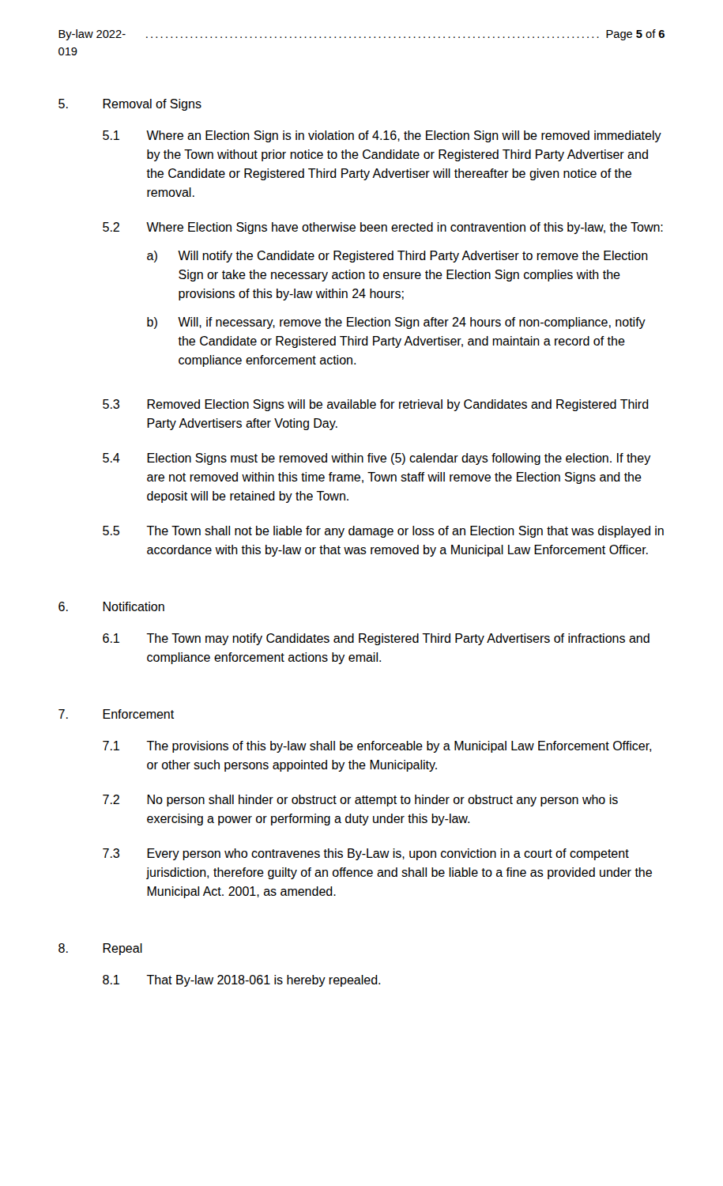By-law 2022-019 .................................................................................................. Page 5 of 6
5.
Removal of Signs
5.1
Where an Election Sign is in violation of 4.16, the Election Sign will be removed immediately by the Town without prior notice to the Candidate or Registered Third Party Advertiser and the Candidate or Registered Third Party Advertiser will thereafter be given notice of the removal.
5.2
Where Election Signs have otherwise been erected in contravention of this by-law, the Town:
a)
Will notify the Candidate or Registered Third Party Advertiser to remove the Election Sign or take the necessary action to ensure the Election Sign complies with the provisions of this by-law within 24 hours;
b)
Will, if necessary, remove the Election Sign after 24 hours of non-compliance, notify the Candidate or Registered Third Party Advertiser, and maintain a record of the compliance enforcement action.
5.3
Removed Election Signs will be available for retrieval by Candidates and Registered Third Party Advertisers after Voting Day.
5.4
Election Signs must be removed within five (5) calendar days following the election. If they are not removed within this time frame, Town staff will remove the Election Signs and the deposit will be retained by the Town.
5.5
The Town shall not be liable for any damage or loss of an Election Sign that was displayed in accordance with this by-law or that was removed by a Municipal Law Enforcement Officer.
6.
Notification
6.1
The Town may notify Candidates and Registered Third Party Advertisers of infractions and compliance enforcement actions by email.
7.
Enforcement
7.1
The provisions of this by-law shall be enforceable by a Municipal Law Enforcement Officer, or other such persons appointed by the Municipality.
7.2
No person shall hinder or obstruct or attempt to hinder or obstruct any person who is exercising a power or performing a duty under this by-law.
7.3
Every person who contravenes this By-Law is, upon conviction in a court of competent jurisdiction, therefore guilty of an offence and shall be liable to a fine as provided under the Municipal Act. 2001, as amended.
8.
Repeal
8.1
That By-law 2018-061 is hereby repealed.